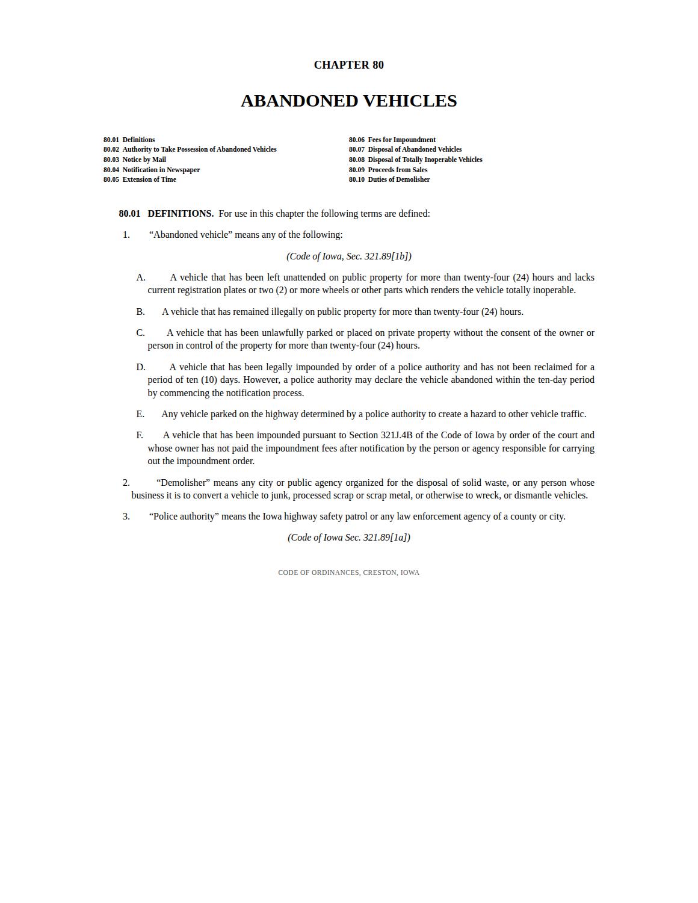CHAPTER 80
ABANDONED VEHICLES
| 80.01 Definitions | 80.06 Fees for Impoundment |
| 80.02 Authority to Take Possession of Abandoned Vehicles | 80.07 Disposal of Abandoned Vehicles |
| 80.03 Notice by Mail | 80.08 Disposal of Totally Inoperable Vehicles |
| 80.04 Notification in Newspaper | 80.09 Proceeds from Sales |
| 80.05 Extension of Time | 80.10 Duties of Demolisher |
80.01 DEFINITIONS. For use in this chapter the following terms are defined:
1. “Abandoned vehicle” means any of the following:
(Code of Iowa, Sec. 321.89[1b])
A. A vehicle that has been left unattended on public property for more than twenty-four (24) hours and lacks current registration plates or two (2) or more wheels or other parts which renders the vehicle totally inoperable.
B. A vehicle that has remained illegally on public property for more than twenty-four (24) hours.
C. A vehicle that has been unlawfully parked or placed on private property without the consent of the owner or person in control of the property for more than twenty-four (24) hours.
D. A vehicle that has been legally impounded by order of a police authority and has not been reclaimed for a period of ten (10) days. However, a police authority may declare the vehicle abandoned within the ten-day period by commencing the notification process.
E. Any vehicle parked on the highway determined by a police authority to create a hazard to other vehicle traffic.
F. A vehicle that has been impounded pursuant to Section 321J.4B of the Code of Iowa by order of the court and whose owner has not paid the impoundment fees after notification by the person or agency responsible for carrying out the impoundment order.
2. “Demolisher” means any city or public agency organized for the disposal of solid waste, or any person whose business it is to convert a vehicle to junk, processed scrap or scrap metal, or otherwise to wreck, or dismantle vehicles.
3. “Police authority” means the Iowa highway safety patrol or any law enforcement agency of a county or city.
(Code of Iowa Sec. 321.89[1a])
CODE OF ORDINANCES, CRESTON, IOWA